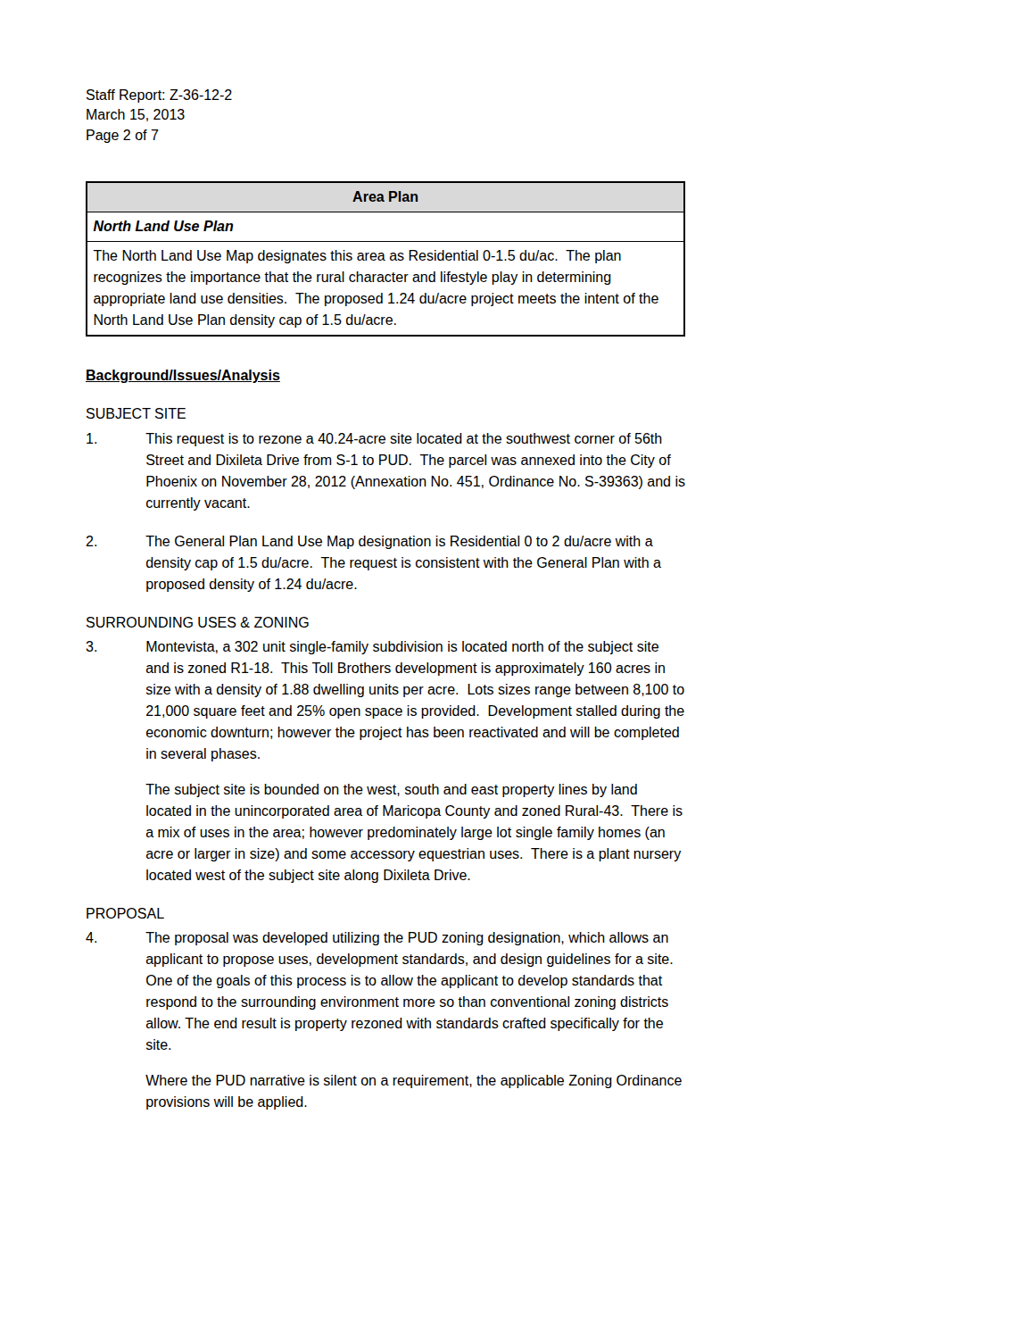Staff Report: Z-36-12-2
March 15, 2013
Page 2 of 7
| Area Plan |
| North Land Use Plan |
| The North Land Use Map designates this area as Residential 0-1.5 du/ac. The plan recognizes the importance that the rural character and lifestyle play in determining appropriate land use densities. The proposed 1.24 du/acre project meets the intent of the North Land Use Plan density cap of 1.5 du/acre. |
Background/Issues/Analysis
SUBJECT SITE
1.
This request is to rezone a 40.24-acre site located at the southwest corner of 56th Street and Dixileta Drive from S-1 to PUD. The parcel was annexed into the City of Phoenix on November 28, 2012 (Annexation No. 451, Ordinance No. S-39363) and is currently vacant.
2.
The General Plan Land Use Map designation is Residential 0 to 2 du/acre with a density cap of 1.5 du/acre. The request is consistent with the General Plan with a proposed density of 1.24 du/acre.
SURROUNDING USES & ZONING
3.
Montevista, a 302 unit single-family subdivision is located north of the subject site and is zoned R1-18. This Toll Brothers development is approximately 160 acres in size with a density of 1.88 dwelling units per acre. Lots sizes range between 8,100 to 21,000 square feet and 25% open space is provided. Development stalled during the economic downturn; however the project has been reactivated and will be completed in several phases.
The subject site is bounded on the west, south and east property lines by land located in the unincorporated area of Maricopa County and zoned Rural-43. There is a mix of uses in the area; however predominately large lot single family homes (an acre or larger in size) and some accessory equestrian uses. There is a plant nursery located west of the subject site along Dixileta Drive.
PROPOSAL
4.
The proposal was developed utilizing the PUD zoning designation, which allows an applicant to propose uses, development standards, and design guidelines for a site. One of the goals of this process is to allow the applicant to develop standards that respond to the surrounding environment more so than conventional zoning districts allow. The end result is property rezoned with standards crafted specifically for the site.
Where the PUD narrative is silent on a requirement, the applicable Zoning Ordinance provisions will be applied.